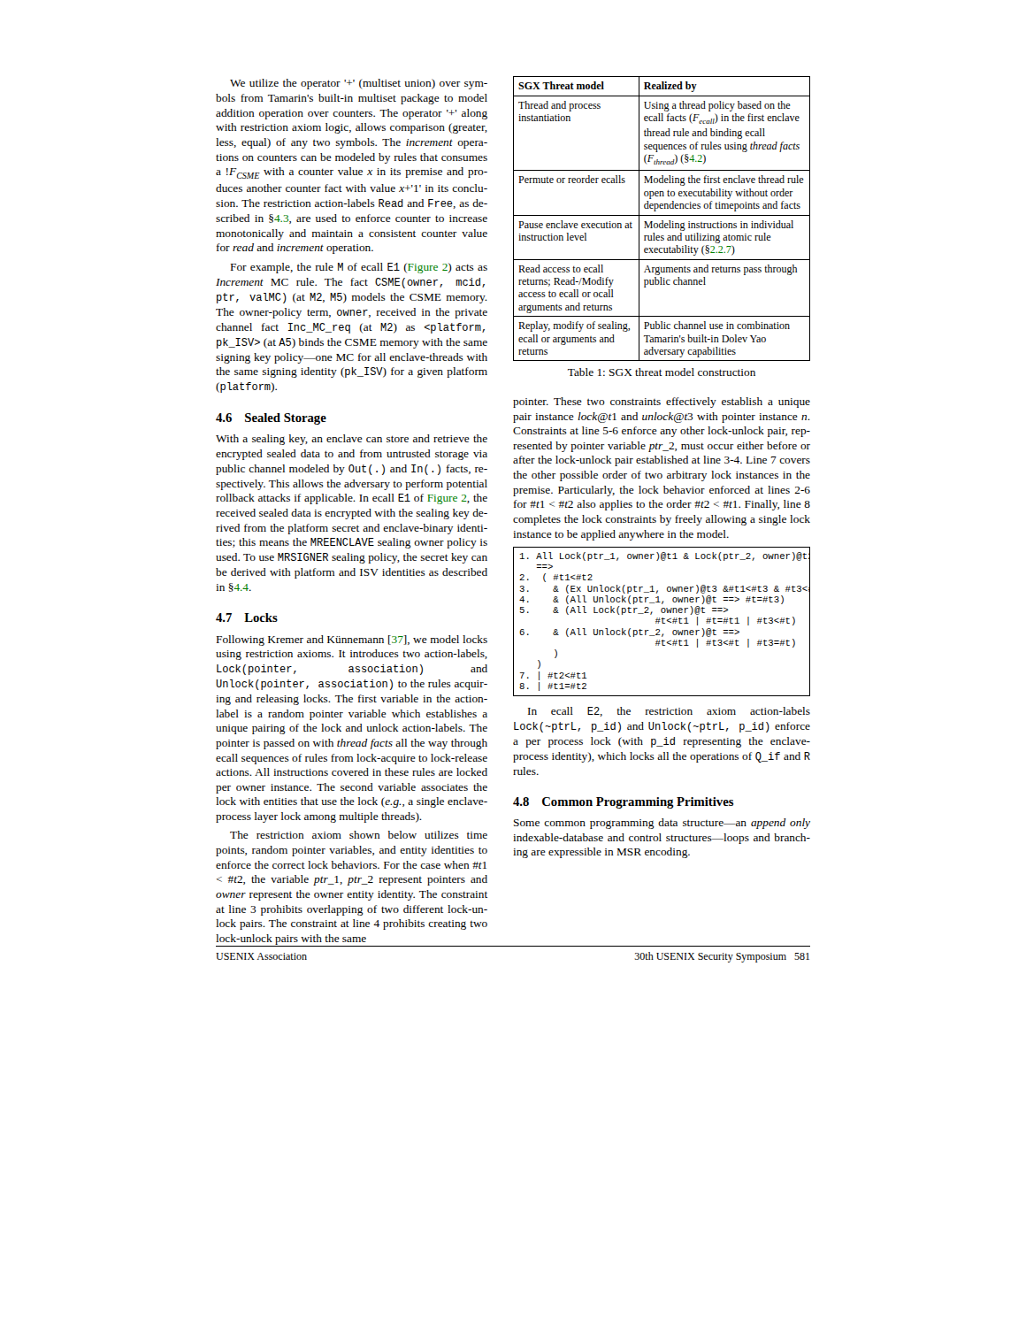We utilize the operator '+' (multiset union) over symbols from Tamarin's built-in multiset package to model addition operation over counters. The operator '+' along with restriction axiom logic, allows comparison (greater, less, equal) of any two symbols. The increment operations on counters can be modeled by rules that consumes a !FCSME with a counter value x in its premise and produces another counter fact with value x+'1' in its conclusion. The restriction action-labels Read and Free, as described in §4.3, are used to enforce counter to increase monotonically and maintain a consistent counter value for read and increment operation.
For example, the rule M of ecall E1 (Figure 2) acts as Increment MC rule. The fact CSME(owner, mcid, ptr, valMC) (at M2, M5) models the CSME memory. The owner-policy term, owner, received in the private channel fact Inc_MC_req (at M2) as <platform, pk_ISV> (at A5) binds the CSME memory with the same signing key policy—one MC for all enclave-threads with the same signing identity (pk_ISV) for a given platform (platform).
4.6 Sealed Storage
With a sealing key, an enclave can store and retrieve the encrypted sealed data to and from untrusted storage via public channel modeled by Out(.) and In(.) facts, respectively. This allows the adversary to perform potential rollback attacks if applicable. In ecall E1 of Figure 2, the received sealed data is encrypted with the sealing key derived from the platform secret and enclave-binary identities; this means the MREENCLAVE sealing owner policy is used. To use MRSIGNER sealing policy, the secret key can be derived with platform and ISV identities as described in §4.4.
4.7 Locks
Following Kremer and Künnemann [37], we model locks using restriction axioms. It introduces two action-labels, Lock(pointer, association) and Unlock(pointer, association) to the rules acquiring and releasing locks. The first variable in the action-label is a random pointer variable which establishes a unique pairing of the lock and unlock action-labels. The pointer is passed on with thread facts all the way through ecall sequences of rules from lock-acquire to lock-release actions. All instructions covered in these rules are locked per owner instance. The second variable associates the lock with entities that use the lock (e.g., a single enclave-process layer lock among multiple threads).
The restriction axiom shown below utilizes time points, random pointer variables, and entity identities to enforce the correct lock behaviors. For the case when #t1 < #t2, the variable ptr_1, ptr_2 represent pointers and owner represent the owner entity identity. The constraint at line 3 prohibits overlapping of two different lock-unlock pairs. The constraint at line 4 prohibits creating two lock-unlock pairs with the same
| SGX Threat model | Realized by |
| --- | --- |
| Thread and process instantiation | Using a thread policy based on the ecall facts ( F ecall ) in the first enclave thread rule and binding ecall sequences of rules using thread facts ( F thread ) (§ 4.2 ) |
| Permute or reorder ecalls | Modeling the first enclave thread rule open to executability without order dependencies of timepoints and facts |
| Pause enclave execution at instruction level | Modeling instructions in individual rules and utilizing atomic rule executability (§ 2.2.7 ) |
| Read access to ecall returns; Read-/Modify access to ecall or ocall arguments and returns | Arguments and returns pass through public channel |
| Replay, modify of sealing, ecall or arguments and returns | Public channel use in combination Tamarin's built-in Dolev Yao adversary capabilities |
Table 1: SGX threat model construction
pointer. These two constraints effectively establish a unique pair instance lock@t1 and unlock@t3 with pointer instance n. Constraints at line 5-6 enforce any other lock-unlock pair, represented by pointer variable ptr_2, must occur either before or after the lock-unlock pair established at line 3-4. Line 7 covers the other possible order of two arbitrary lock instances in the premise. Particularly, the lock behavior enforced at lines 2-6 for #t1 < #t2 also applies to the order #t2 < #t1. Finally, line 8 completes the lock constraints by freely allowing a single lock instance to be applied anywhere in the model.
1. All Lock(ptr_1, owner)@t1 & Lock(ptr_2, owner)@t2
   ==>
2.  ( #t1<#t2
3.    & (Ex Unlock(ptr_1, owner)@t3 &#t1<#t3 & #t3<#t2
4.    & (All Unlock(ptr_1, owner)@t ==> #t=#t3)
5.    & (All Lock(ptr_2, owner)@t ==>
                        #t<#t1 | #t=#t1 | #t3<#t)
6.    & (All Unlock(ptr_2, owner)@t ==>
                        #t<#t1 | #t3<#t | #t3=#t)
      )
   )
7. | #t2<#t1
8. | #t1=#t2
In ecall E2, the restriction axiom action-labels Lock(~ptrL, p_id) and Unlock(~ptrL, p_id) enforce a per process lock (with p_id representing the enclave-process identity), which locks all the operations of Q_if and R rules.
4.8 Common Programming Primitives
Some common programming data structure—an append only indexable-database and control structures—loops and branching are expressible in MSR encoding.
USENIX Association
30th USENIX Security Symposium 581